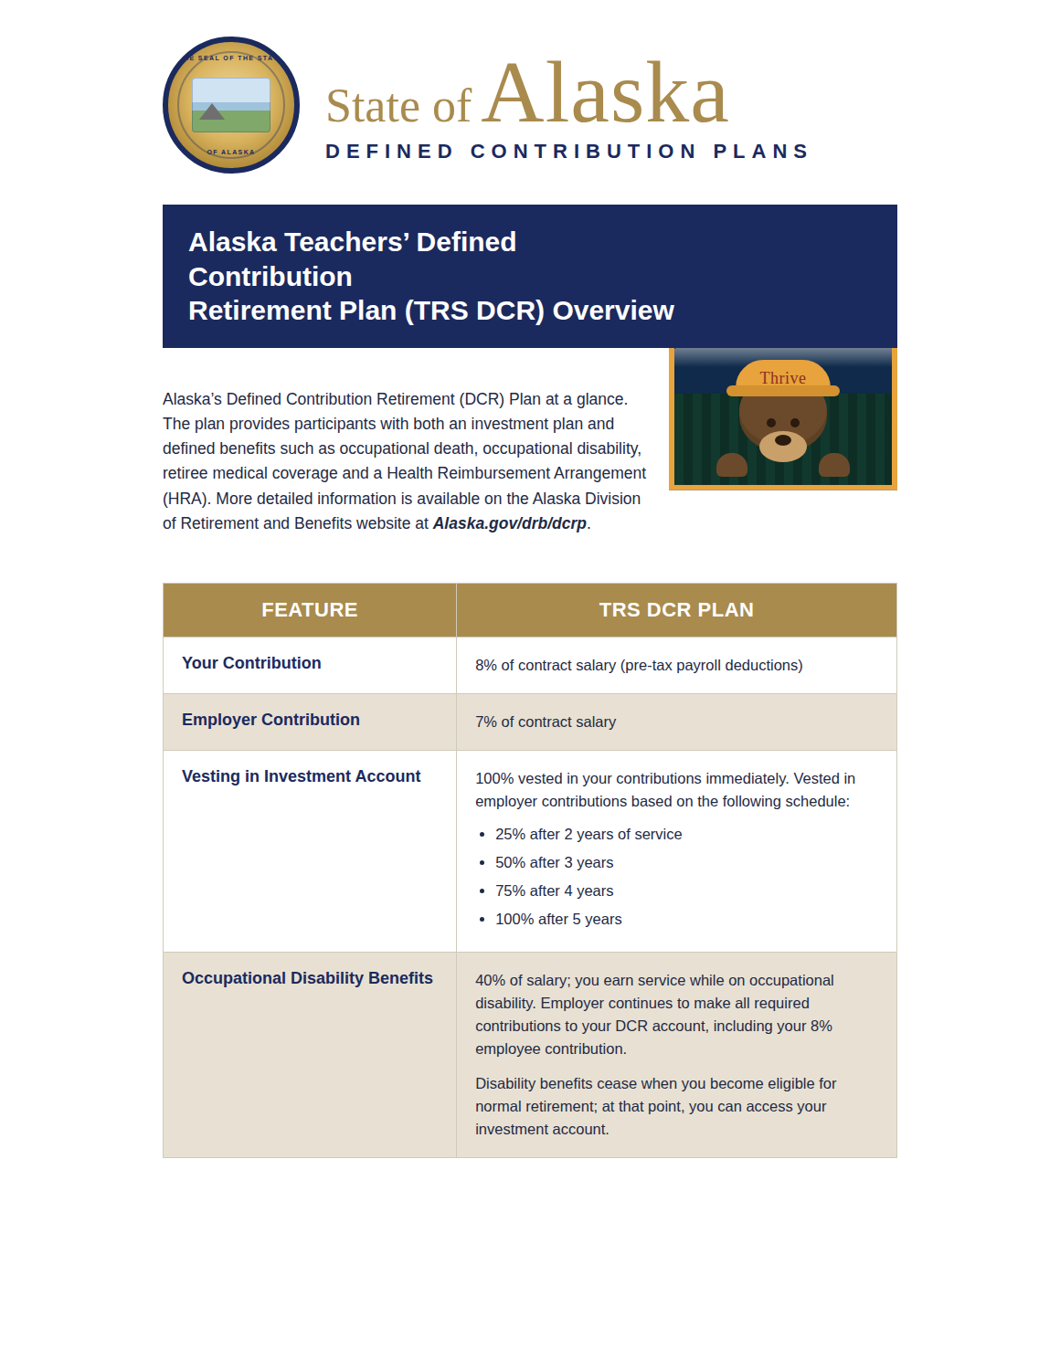The Seal of the State
of Alaska
State of Alaska
Defined Contribution Plans
Alaska Teachers’ Defined Contribution
Retirement Plan (TRS DCR) Overview
Alaska’s Defined Contribution Retirement (DCR) Plan at a glance. The plan provides participants with both an investment plan and defined benefits such as occupational death, occupational disability, retiree medical coverage and a Health Reimbursement Arrangement (HRA). More detailed information is available on the Alaska Division of Retirement and Benefits website at Alaska.gov/drb/dcrp.
Thrive
| FEATURE | TRS DCR PLAN |
| --- | --- |
| Your Contribution | 8% of contract salary (pre-tax payroll deductions) |
| Employer Contribution | 7% of contract salary |
| Vesting in Investment Account | 100% vested in your contributions immediately. Vested in employer contributions based on the following schedule: 25% after 2 years of service 50% after 3 years 75% after 4 years 100% after 5 years |
| Occupational Disability Benefits | 40% of salary; you earn service while on occupational disability. Employer continues to make all required contributions to your DCR account, including your 8% employee contribution. Disability benefits cease when you become eligible for normal retirement; at that point, you can access your investment account. |